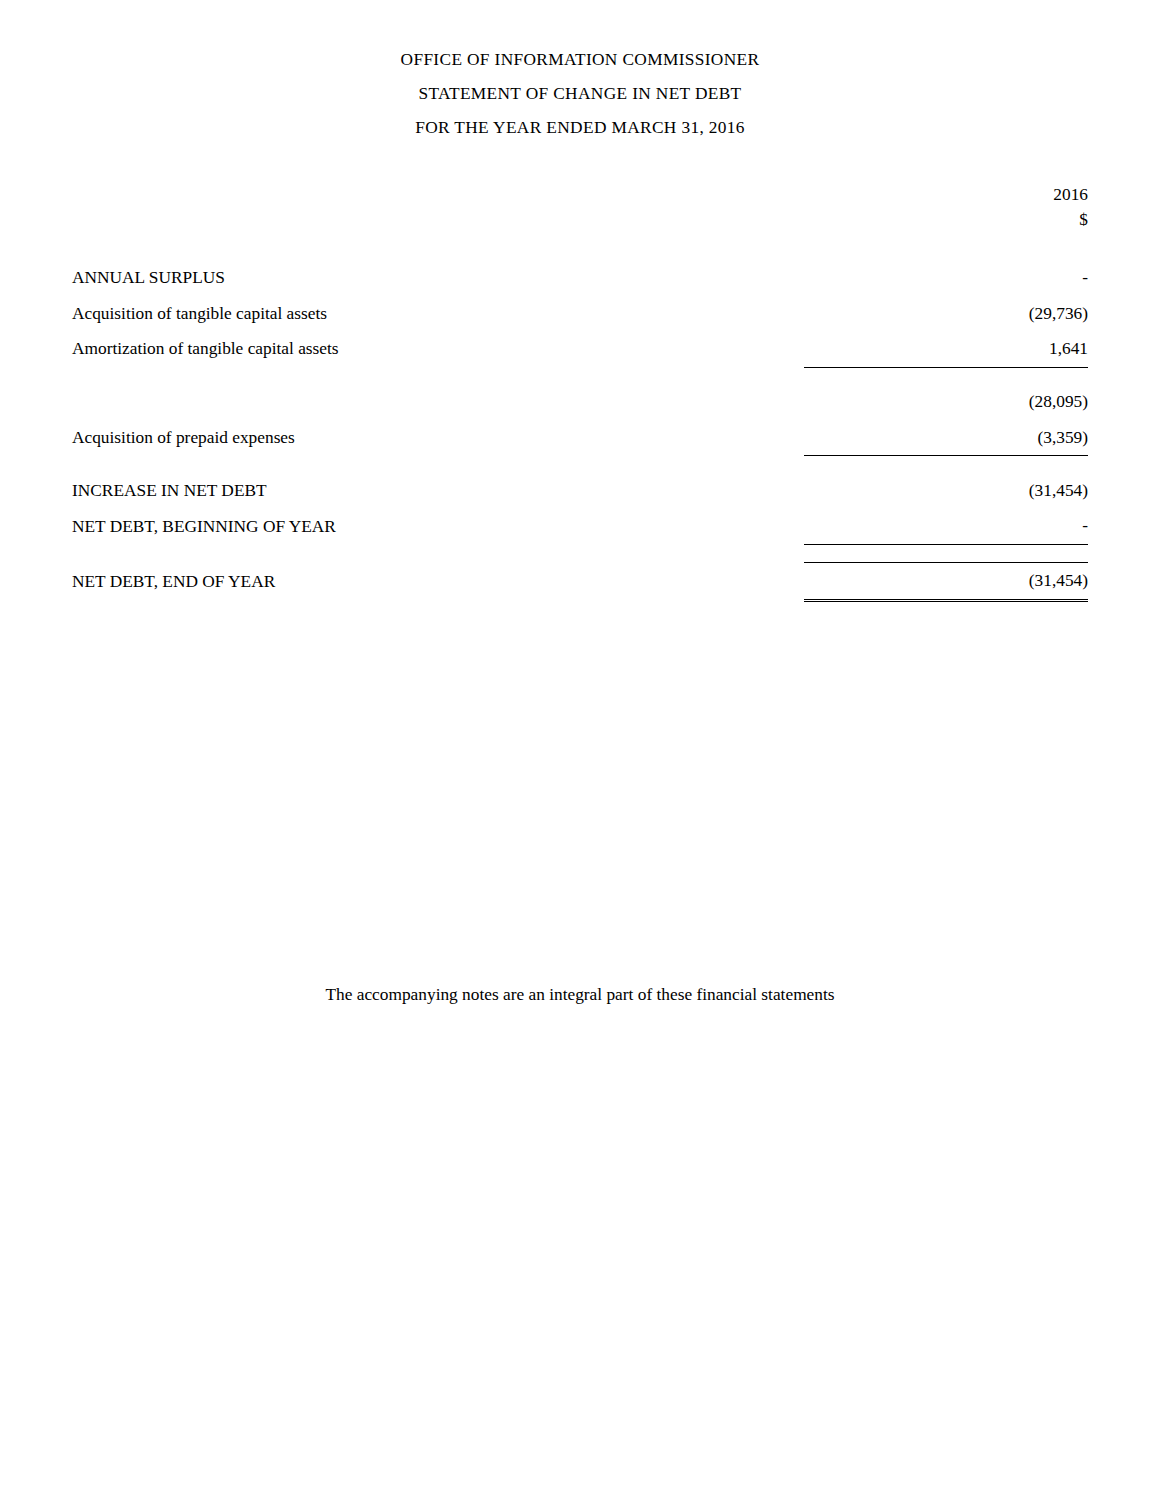OFFICE OF INFORMATION COMMISSIONER
STATEMENT OF CHANGE IN NET DEBT
FOR THE YEAR ENDED MARCH 31, 2016
| | 2016 $ |
| ANNUAL SURPLUS | - |
| Acquisition of tangible capital assets | (29,736) |
| Amortization of tangible capital assets | 1,641 |
| | (28,095) |
| Acquisition of prepaid expenses | (3,359) |
| INCREASE IN NET DEBT | (31,454) |
| NET DEBT, BEGINNING OF YEAR | - |
| NET DEBT, END OF YEAR | (31,454) |
The accompanying notes are an integral part of these financial statements